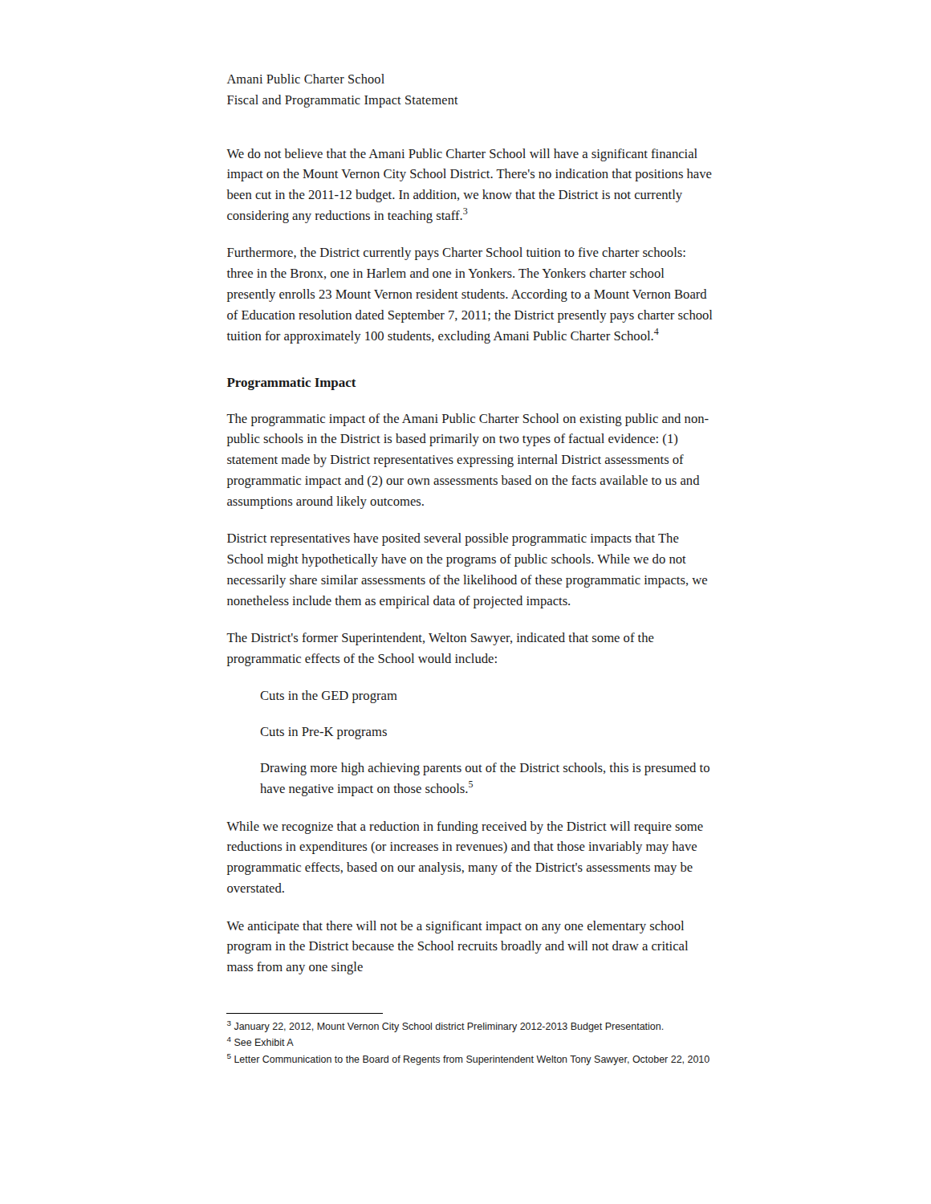Amani Public Charter School
Fiscal and Programmatic Impact Statement
We do not believe that the Amani Public Charter School will have a significant financial impact on the Mount Vernon City School District. There's no indication that positions have been cut in the 2011-12 budget. In addition, we know that the District is not currently considering any reductions in teaching staff.3
Furthermore, the District currently pays Charter School tuition to five charter schools: three in the Bronx, one in Harlem and one in Yonkers. The Yonkers charter school presently enrolls 23 Mount Vernon resident students. According to a Mount Vernon Board of Education resolution dated September 7, 2011; the District presently pays charter school tuition for approximately 100 students, excluding Amani Public Charter School.4
Programmatic Impact
The programmatic impact of the Amani Public Charter School on existing public and non-public schools in the District is based primarily on two types of factual evidence: (1) statement made by District representatives expressing internal District assessments of programmatic impact and (2) our own assessments based on the facts available to us and assumptions around likely outcomes.
District representatives have posited several possible programmatic impacts that The School might hypothetically have on the programs of public schools. While we do not necessarily share similar assessments of the likelihood of these programmatic impacts, we nonetheless include them as empirical data of projected impacts.
The District's former Superintendent, Welton Sawyer, indicated that some of the programmatic effects of the School would include:
Cuts in the GED program
Cuts in Pre-K programs
Drawing more high achieving parents out of the District schools, this is presumed to have negative impact on those schools.5
While we recognize that a reduction in funding received by the District will require some reductions in expenditures (or increases in revenues) and that those invariably may have programmatic effects, based on our analysis, many of the District's assessments may be overstated.
We anticipate that there will not be a significant impact on any one elementary school program in the District because the School recruits broadly and will not draw a critical mass from any one single
3 January 22, 2012, Mount Vernon City School district Preliminary 2012-2013 Budget Presentation.
4 See Exhibit A
5 Letter Communication to the Board of Regents from Superintendent Welton Tony Sawyer, October 22, 2010